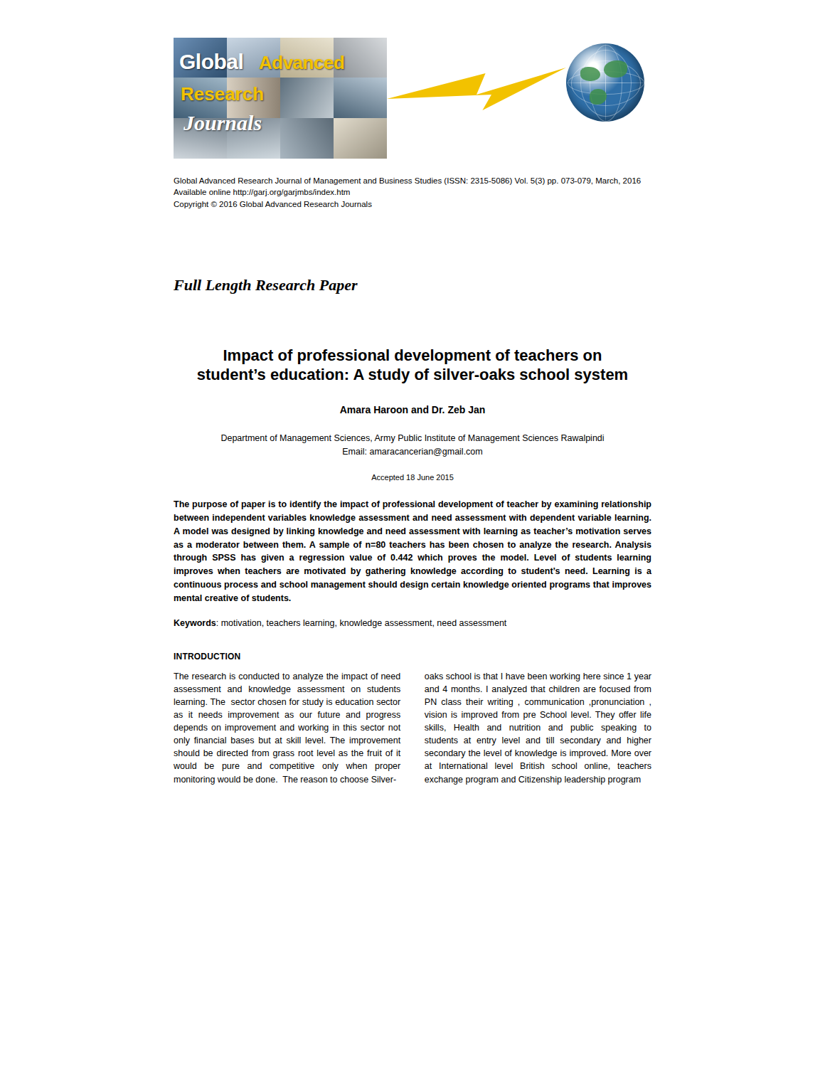Global Advanced Research Journals
Global Advanced Research Journal of Management and Business Studies (ISSN: 2315-5086) Vol. 5(3) pp. 073-079, March, 2016
Available online http://garj.org/garjmbs/index.htm
Copyright © 2016 Global Advanced Research Journals
Full Length Research Paper
Impact of professional development of teachers on student’s education: A study of silver-oaks school system
Amara Haroon and Dr. Zeb Jan
Department of Management Sciences, Army Public Institute of Management Sciences Rawalpindi
Email: amaracancerian@gmail.com
Accepted 18 June 2015
The purpose of paper is to identify the impact of professional development of teacher by examining relationship between independent variables knowledge assessment and need assessment with dependent variable learning. A model was designed by linking knowledge and need assessment with learning as teacher’s motivation serves as a moderator between them. A sample of n=80 teachers has been chosen to analyze the research. Analysis through SPSS has given a regression value of 0.442 which proves the model. Level of students learning improves when teachers are motivated by gathering knowledge according to student’s need. Learning is a continuous process and school management should design certain knowledge oriented programs that improves mental creative of students.
Keywords: motivation, teachers learning, knowledge assessment, need assessment
INTRODUCTION
The research is conducted to analyze the impact of need assessment and knowledge assessment on students learning. The sector chosen for study is education sector as it needs improvement as our future and progress depends on improvement and working in this sector not only financial bases but at skill level. The improvement should be directed from grass root level as the fruit of it would be pure and competitive only when proper monitoring would be done. The reason to choose Silver-
oaks school is that I have been working here since 1 year and 4 months. I analyzed that children are focused from PN class their writing , communication ,pronunciation , vision is improved from pre School level. They offer life skills, Health and nutrition and public speaking to students at entry level and till secondary and higher secondary the level of knowledge is improved. More over at International level British school online, teachers exchange program and Citizenship leadership program